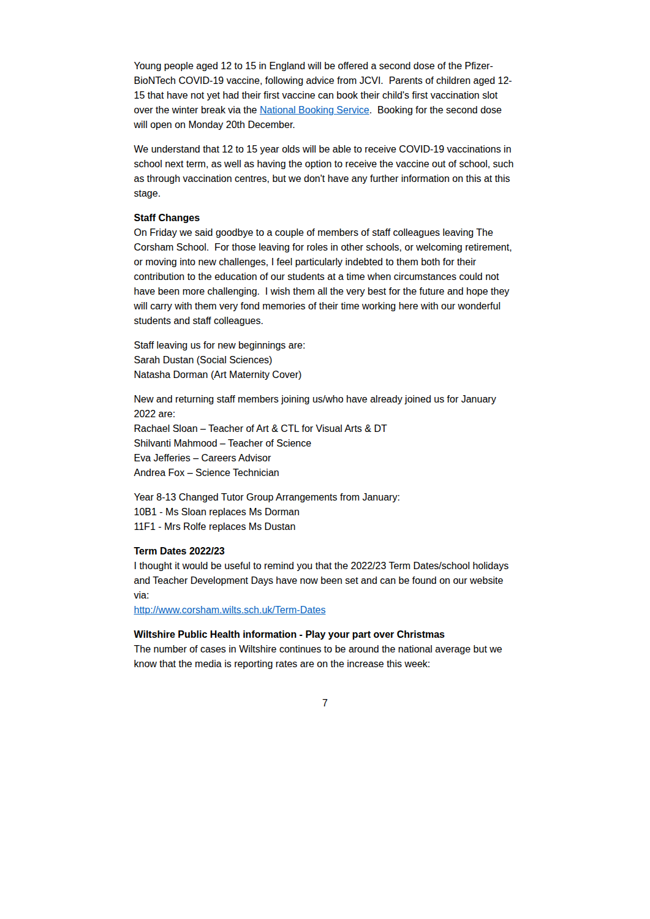Young people aged 12 to 15 in England will be offered a second dose of the Pfizer-BioNTech COVID-19 vaccine, following advice from JCVI. Parents of children aged 12-15 that have not yet had their first vaccine can book their child's first vaccination slot over the winter break via the National Booking Service. Booking for the second dose will open on Monday 20th December.
We understand that 12 to 15 year olds will be able to receive COVID-19 vaccinations in school next term, as well as having the option to receive the vaccine out of school, such as through vaccination centres, but we don't have any further information on this at this stage.
Staff Changes
On Friday we said goodbye to a couple of members of staff colleagues leaving The Corsham School. For those leaving for roles in other schools, or welcoming retirement, or moving into new challenges, I feel particularly indebted to them both for their contribution to the education of our students at a time when circumstances could not have been more challenging. I wish them all the very best for the future and hope they will carry with them very fond memories of their time working here with our wonderful students and staff colleagues.
Staff leaving us for new beginnings are:
Sarah Dustan (Social Sciences)
Natasha Dorman (Art Maternity Cover)
New and returning staff members joining us/who have already joined us for January 2022 are:
Rachael Sloan – Teacher of Art & CTL for Visual Arts & DT
Shilvanti Mahmood – Teacher of Science
Eva Jefferies – Careers Advisor
Andrea Fox – Science Technician
Year 8-13 Changed Tutor Group Arrangements from January:
10B1 - Ms Sloan replaces Ms Dorman
11F1 - Mrs Rolfe replaces Ms Dustan
Term Dates 2022/23
I thought it would be useful to remind you that the 2022/23 Term Dates/school holidays and Teacher Development Days have now been set and can be found on our website via:
http://www.corsham.wilts.sch.uk/Term-Dates
Wiltshire Public Health information - Play your part over Christmas
The number of cases in Wiltshire continues to be around the national average but we know that the media is reporting rates are on the increase this week:
7